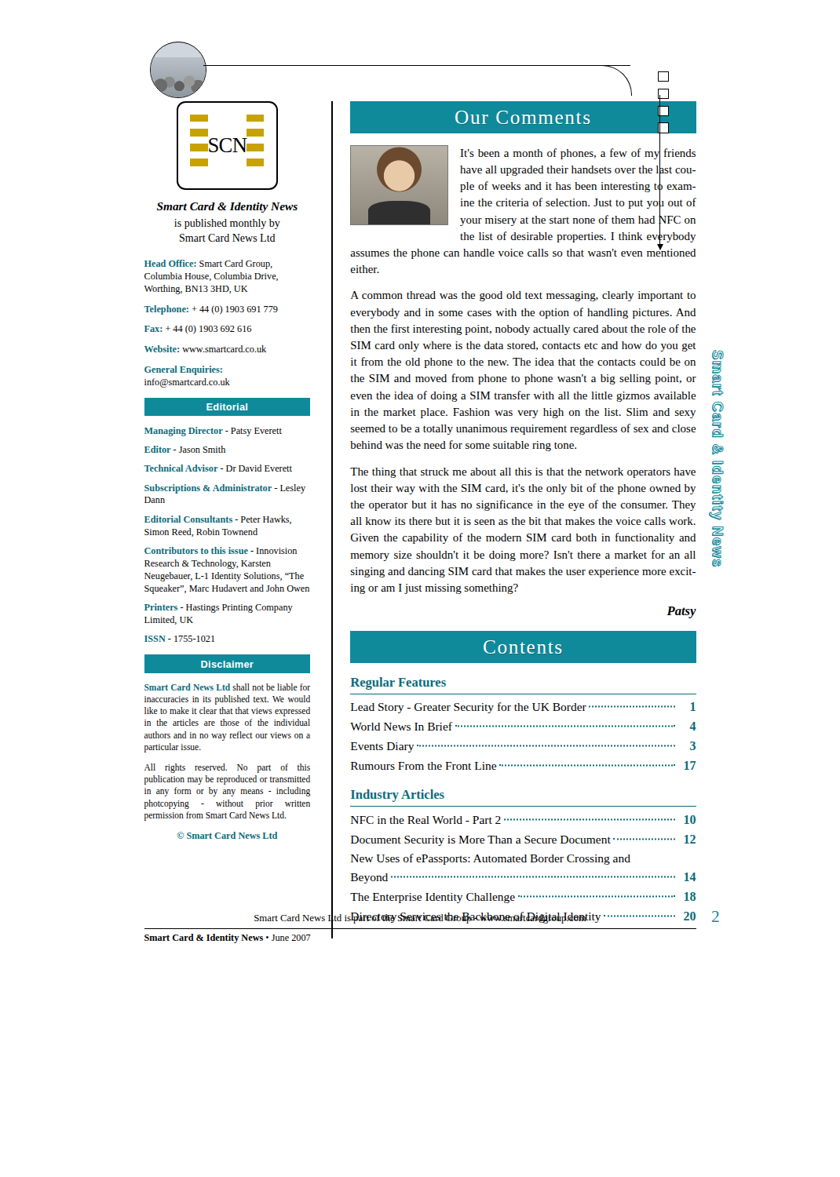SCN
Smart Card & Identity News is published monthly by
Smart Card News Ltd
Head Office: Smart Card Group, Columbia House, Columbia Drive, Worthing, BN13 3HD, UK
Telephone: + 44 (0) 1903 691 779
Fax: + 44 (0) 1903 692 616
Website: www.smartcard.co.uk
General Enquiries:
info@smartcard.co.uk
Editorial
Managing Director - Patsy Everett
Editor - Jason Smith
Technical Advisor - Dr David Everett
Subscriptions & Administrator - Lesley Dann
Editorial Consultants - Peter Hawks, Simon Reed, Robin Townend
Contributors to this issue - Innovision Research & Technology, Karsten Neugebauer, L-1 Identity Solutions, “The Squeaker”, Marc Hudavert and John Owen
Printers - Hastings Printing Company Limited, UK
ISSN - 1755-1021
Disclaimer
Smart Card News Ltd shall not be liable for inaccuracies in its published text. We would like to make it clear that that views expressed in the articles are those of the individual authors and in no way reflect our views on a particular issue.
All rights reserved. No part of this publication may be reproduced or transmitted in any form or by any means - including photcopying - without prior written permission from Smart Card News Ltd.
© Smart Card News Ltd
Our Comments
It's been a month of phones, a few of my friends have all upgraded their handsets over the last couple of weeks and it has been interesting to examine the criteria of selection. Just to put you out of your misery at the start none of them had NFC on the list of desirable properties. I think everybody assumes the phone can handle voice calls so that wasn't even mentioned either.
A common thread was the good old text messaging, clearly important to everybody and in some cases with the option of handling pictures. And then the first interesting point, nobody actually cared about the role of the SIM card only where is the data stored, contacts etc and how do you get it from the old phone to the new. The idea that the contacts could be on the SIM and moved from phone to phone wasn't a big selling point, or even the idea of doing a SIM transfer with all the little gizmos available in the market place. Fashion was very high on the list. Slim and sexy seemed to be a totally unanimous requirement regardless of sex and close behind was the need for some suitable ring tone.
The thing that struck me about all this is that the network operators have lost their way with the SIM card, it's the only bit of the phone owned by the operator but it has no significance in the eye of the consumer. They all know its there but it is seen as the bit that makes the voice calls work. Given the capability of the modern SIM card both in functionality and memory size shouldn't it be doing more? Isn't there a market for an all singing and dancing SIM card that makes the user experience more exciting or am I just missing something?
Patsy
Contents
Regular Features
Lead Story - Greater Security for the UK Border 1
World News In Brief 4
Events Diary 3
Rumours From the Front Line 17
Industry Articles
NFC in the Real World - Part 2 10
Document Security is More Than a Secure Document 12
New Uses of ePassports: Automated Border Crossing and
Beyond 14
The Enterprise Identity Challenge 18
Directory Services the Backbone of Digital Identity 20
Smart Card & Identity News
Smart Card News Ltd is part of the Smart Card Group - www.smartcardgroup.com
Smart Card & Identity News • June 2007
2